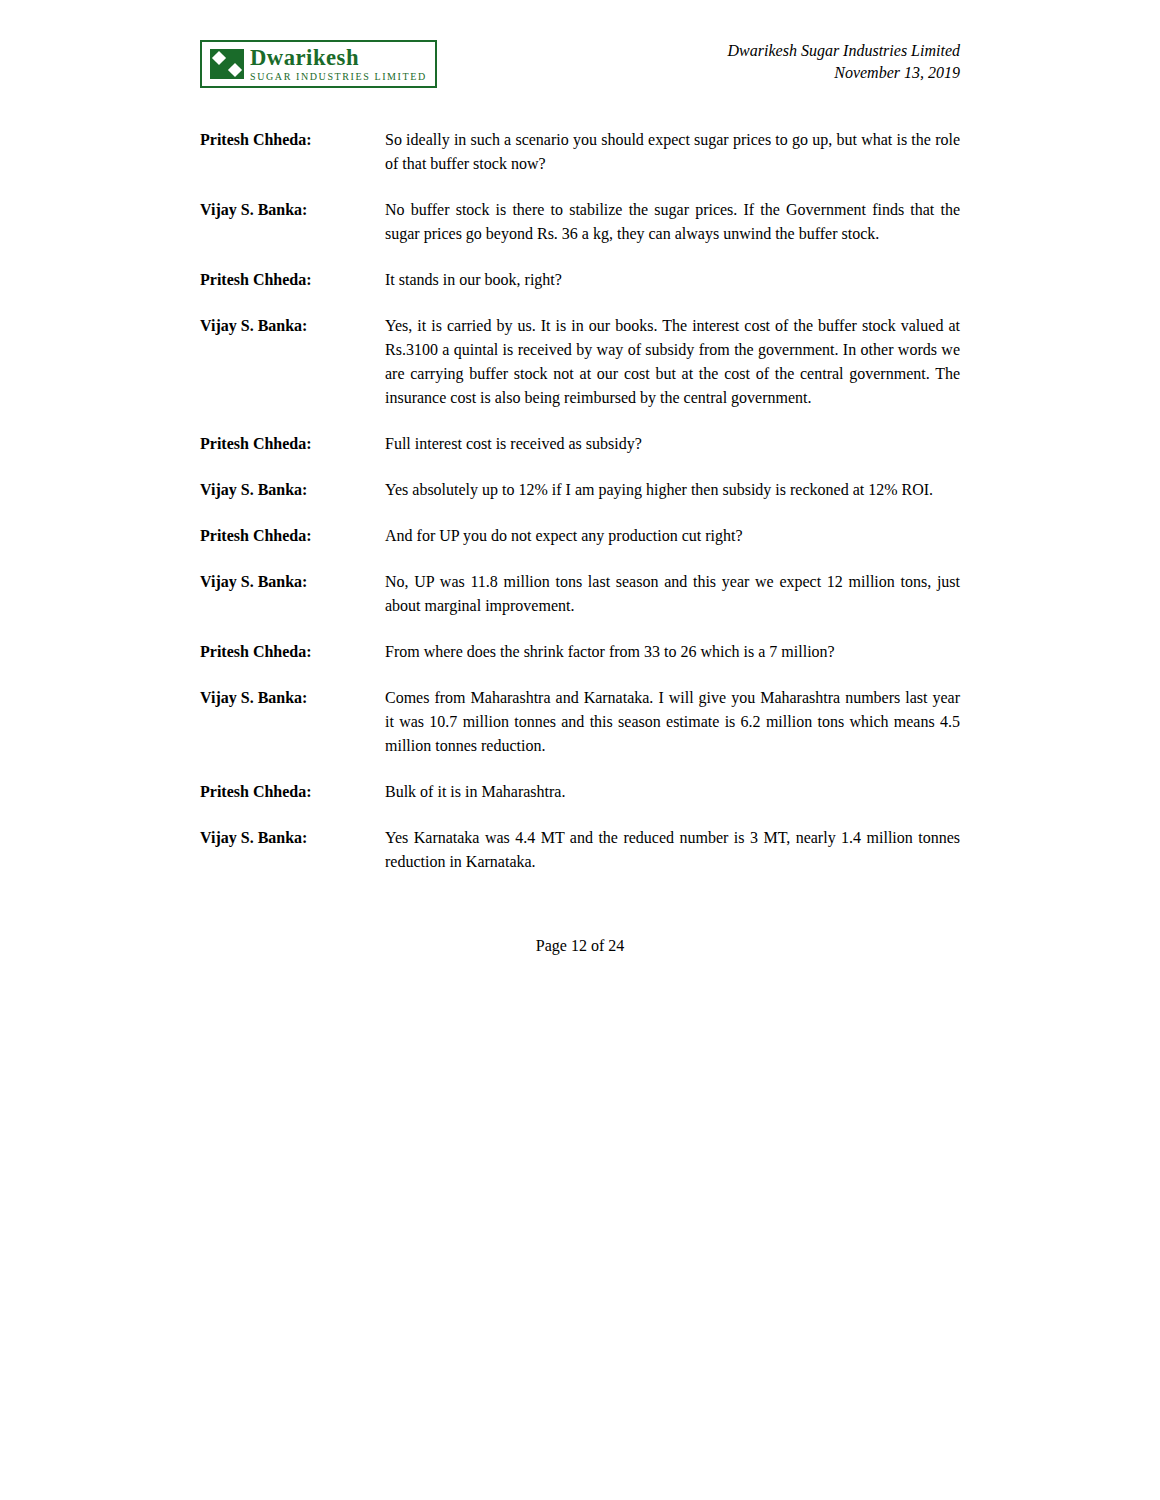Dwarikesh
Sugar Industries Limited
Dwarikesh Sugar Industries Limited
November 13, 2019
Pritesh Chheda:
So ideally in such a scenario you should expect sugar prices to go up, but what is the role of that buffer stock now?
Vijay S. Banka:
No buffer stock is there to stabilize the sugar prices. If the Government finds that the sugar prices go beyond Rs. 36 a kg, they can always unwind the buffer stock.
Pritesh Chheda:
It stands in our book, right?
Vijay S. Banka:
Yes, it is carried by us. It is in our books. The interest cost of the buffer stock valued at Rs.3100 a quintal is received by way of subsidy from the government. In other words we are carrying buffer stock not at our cost but at the cost of the central government. The insurance cost is also being reimbursed by the central government.
Pritesh Chheda:
Full interest cost is received as subsidy?
Vijay S. Banka:
Yes absolutely up to 12% if I am paying higher then subsidy is reckoned at 12% ROI.
Pritesh Chheda:
And for UP you do not expect any production cut right?
Vijay S. Banka:
No, UP was 11.8 million tons last season and this year we expect 12 million tons, just about marginal improvement.
Pritesh Chheda:
From where does the shrink factor from 33 to 26 which is a 7 million?
Vijay S. Banka:
Comes from Maharashtra and Karnataka. I will give you Maharashtra numbers last year it was 10.7 million tonnes and this season estimate is 6.2 million tons which means 4.5 million tonnes reduction.
Pritesh Chheda:
Bulk of it is in Maharashtra.
Vijay S. Banka:
Yes Karnataka was 4.4 MT and the reduced number is 3 MT, nearly 1.4 million tonnes reduction in Karnataka.
Page 12 of 24